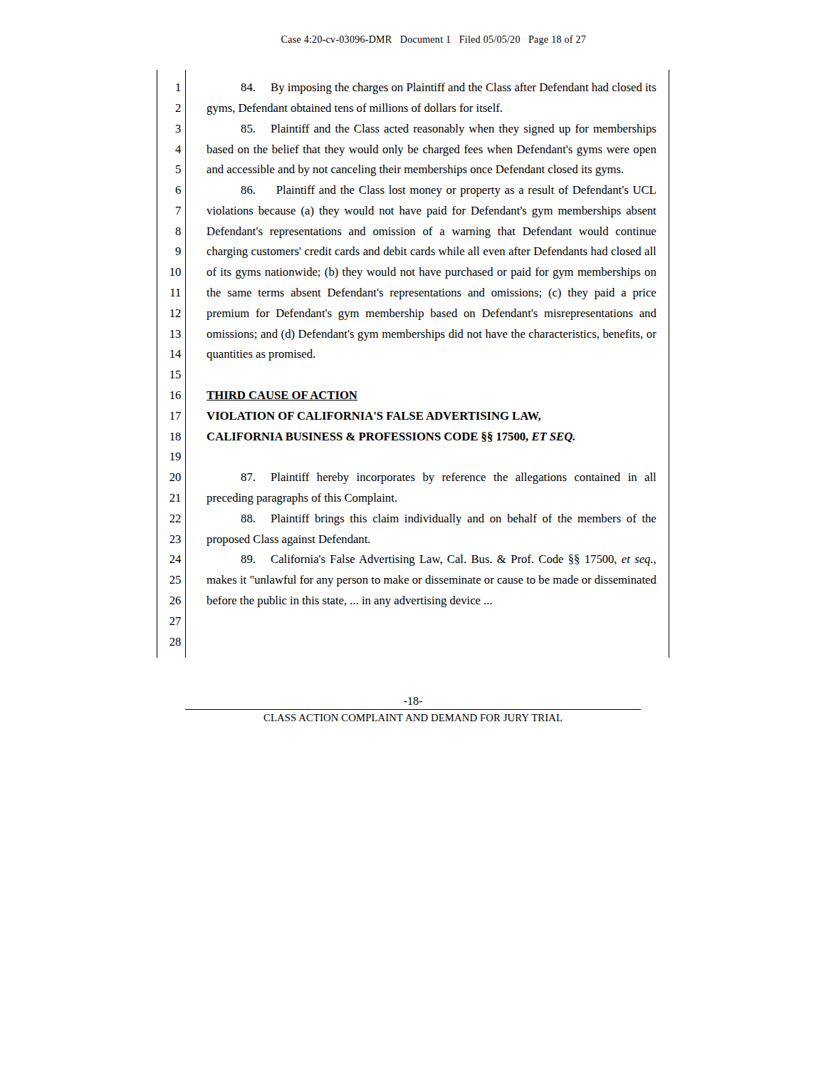Case 4:20-cv-03096-DMR Document 1 Filed 05/05/20 Page 18 of 27
1
2
3
4
5
6
7
8
9
10
11
12
13
14
15
16
17
18
19
20
21
22
23
24
25
26
27
28
84. By imposing the charges on Plaintiff and the Class after Defendant had closed its gyms, Defendant obtained tens of millions of dollars for itself.
85. Plaintiff and the Class acted reasonably when they signed up for memberships based on the belief that they would only be charged fees when Defendant's gyms were open and accessible and by not canceling their memberships once Defendant closed its gyms.
86. Plaintiff and the Class lost money or property as a result of Defendant's UCL violations because (a) they would not have paid for Defendant's gym memberships absent Defendant's representations and omission of a warning that Defendant would continue charging customers' credit cards and debit cards while all even after Defendants had closed all of its gyms nationwide; (b) they would not have purchased or paid for gym memberships on the same terms absent Defendant's representations and omissions; (c) they paid a price premium for Defendant's gym membership based on Defendant's misrepresentations and omissions; and (d) Defendant's gym memberships did not have the characteristics, benefits, or quantities as promised.
THIRD CAUSE OF ACTION
VIOLATION OF CALIFORNIA'S FALSE ADVERTISING LAW,
CALIFORNIA BUSINESS & PROFESSIONS CODE §§ 17500, ET SEQ.
87. Plaintiff hereby incorporates by reference the allegations contained in all preceding paragraphs of this Complaint.
88. Plaintiff brings this claim individually and on behalf of the members of the proposed Class against Defendant.
89. California's False Advertising Law, Cal. Bus. & Prof. Code §§ 17500, et seq., makes it "unlawful for any person to make or disseminate or cause to be made or disseminated before the public in this state, ... in any advertising device ...
-18-
CLASS ACTION COMPLAINT AND DEMAND FOR JURY TRIAL